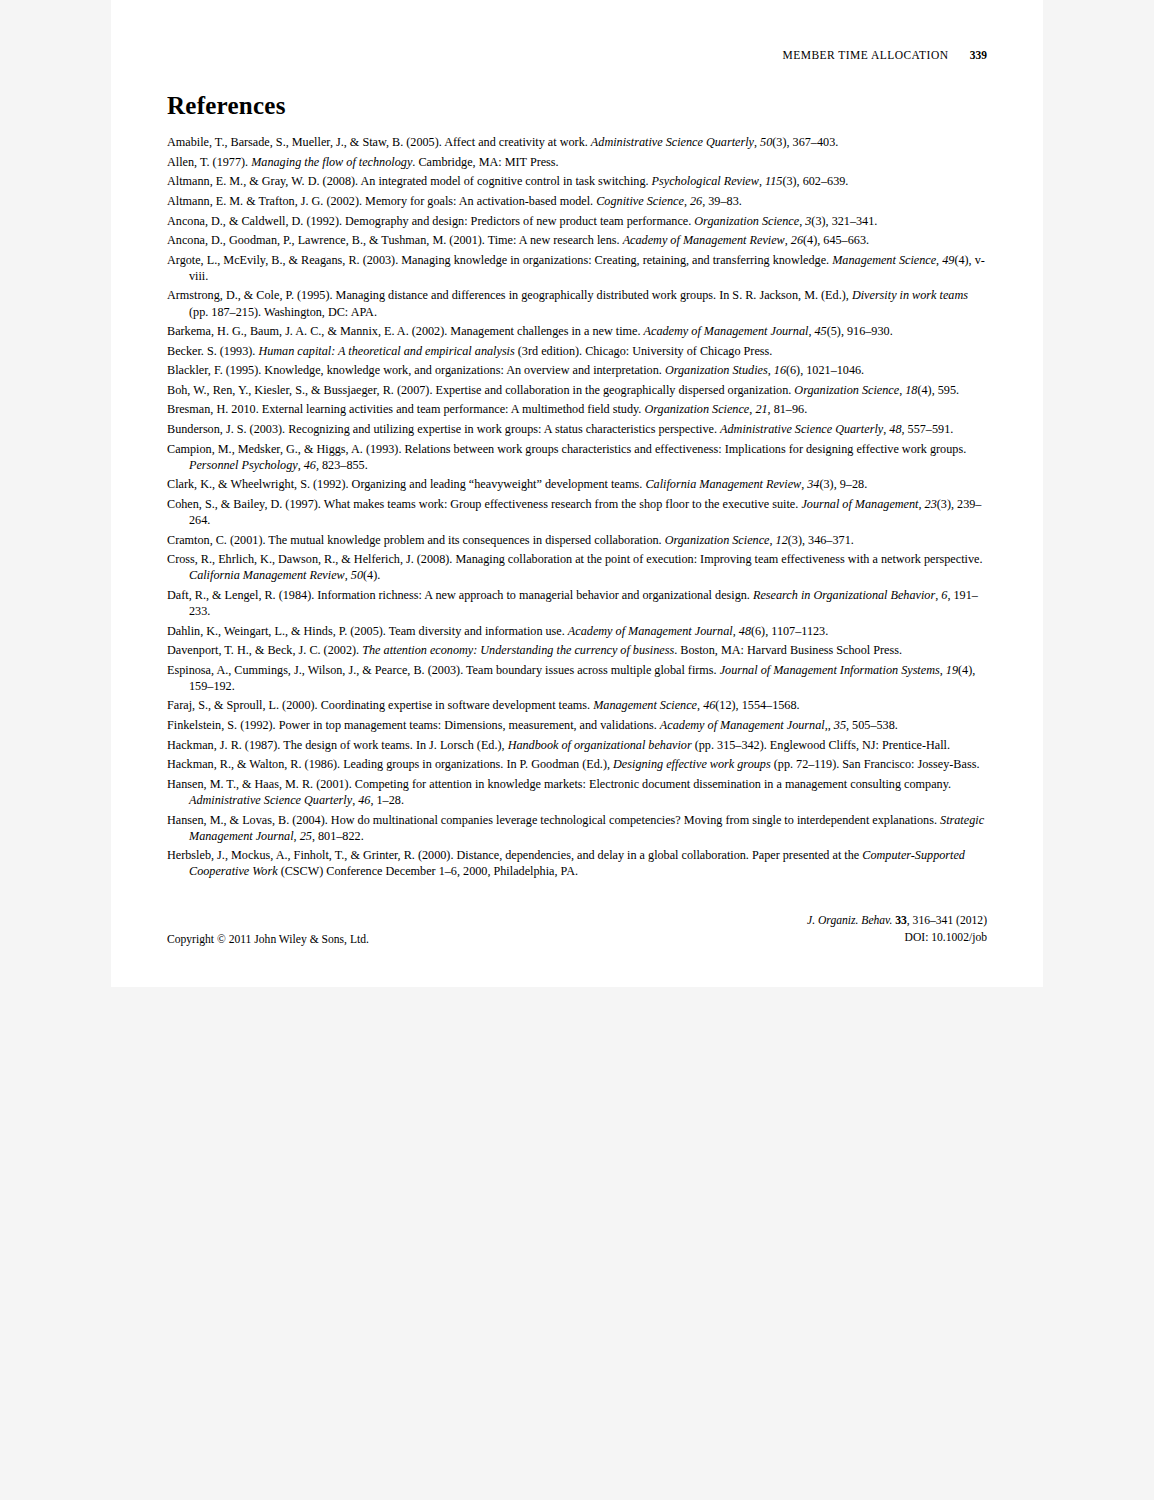MEMBER TIME ALLOCATION 339
References
Amabile, T., Barsade, S., Mueller, J., & Staw, B. (2005). Affect and creativity at work. Administrative Science Quarterly, 50(3), 367–403.
Allen, T. (1977). Managing the flow of technology. Cambridge, MA: MIT Press.
Altmann, E. M., & Gray, W. D. (2008). An integrated model of cognitive control in task switching. Psychological Review, 115(3), 602–639.
Altmann, E. M. & Trafton, J. G. (2002). Memory for goals: An activation-based model. Cognitive Science, 26, 39–83.
Ancona, D., & Caldwell, D. (1992). Demography and design: Predictors of new product team performance. Organization Science, 3(3), 321–341.
Ancona, D., Goodman, P., Lawrence, B., & Tushman, M. (2001). Time: A new research lens. Academy of Management Review, 26(4), 645–663.
Argote, L., McEvily, B., & Reagans, R. (2003). Managing knowledge in organizations: Creating, retaining, and transferring knowledge. Management Science, 49(4), v-viii.
Armstrong, D., & Cole, P. (1995). Managing distance and differences in geographically distributed work groups. In S. R. Jackson, M. (Ed.), Diversity in work teams (pp. 187–215). Washington, DC: APA.
Barkema, H. G., Baum, J. A. C., & Mannix, E. A. (2002). Management challenges in a new time. Academy of Management Journal, 45(5), 916–930.
Becker. S. (1993). Human capital: A theoretical and empirical analysis (3rd edition). Chicago: University of Chicago Press.
Blackler, F. (1995). Knowledge, knowledge work, and organizations: An overview and interpretation. Organization Studies, 16(6), 1021–1046.
Boh, W., Ren, Y., Kiesler, S., & Bussjaeger, R. (2007). Expertise and collaboration in the geographically dispersed organization. Organization Science, 18(4), 595.
Bresman, H. 2010. External learning activities and team performance: A multimethod field study. Organization Science, 21, 81–96.
Bunderson, J. S. (2003). Recognizing and utilizing expertise in work groups: A status characteristics perspective. Administrative Science Quarterly, 48, 557–591.
Campion, M., Medsker, G., & Higgs, A. (1993). Relations between work groups characteristics and effectiveness: Implications for designing effective work groups. Personnel Psychology, 46, 823–855.
Clark, K., & Wheelwright, S. (1992). Organizing and leading “heavyweight” development teams. California Management Review, 34(3), 9–28.
Cohen, S., & Bailey, D. (1997). What makes teams work: Group effectiveness research from the shop floor to the executive suite. Journal of Management, 23(3), 239–264.
Cramton, C. (2001). The mutual knowledge problem and its consequences in dispersed collaboration. Organization Science, 12(3), 346–371.
Cross, R., Ehrlich, K., Dawson, R., & Helferich, J. (2008). Managing collaboration at the point of execution: Improving team effectiveness with a network perspective. California Management Review, 50(4).
Daft, R., & Lengel, R. (1984). Information richness: A new approach to managerial behavior and organizational design. Research in Organizational Behavior, 6, 191–233.
Dahlin, K., Weingart, L., & Hinds, P. (2005). Team diversity and information use. Academy of Management Journal, 48(6), 1107–1123.
Davenport, T. H., & Beck, J. C. (2002). The attention economy: Understanding the currency of business. Boston, MA: Harvard Business School Press.
Espinosa, A., Cummings, J., Wilson, J., & Pearce, B. (2003). Team boundary issues across multiple global firms. Journal of Management Information Systems, 19(4), 159–192.
Faraj, S., & Sproull, L. (2000). Coordinating expertise in software development teams. Management Science, 46(12), 1554–1568.
Finkelstein, S. (1992). Power in top management teams: Dimensions, measurement, and validations. Academy of Management Journal,, 35, 505–538.
Hackman, J. R. (1987). The design of work teams. In J. Lorsch (Ed.), Handbook of organizational behavior (pp. 315–342). Englewood Cliffs, NJ: Prentice-Hall.
Hackman, R., & Walton, R. (1986). Leading groups in organizations. In P. Goodman (Ed.), Designing effective work groups (pp. 72–119). San Francisco: Jossey-Bass.
Hansen, M. T., & Haas, M. R. (2001). Competing for attention in knowledge markets: Electronic document dissemination in a management consulting company. Administrative Science Quarterly, 46, 1–28.
Hansen, M., & Lovas, B. (2004). How do multinational companies leverage technological competencies? Moving from single to interdependent explanations. Strategic Management Journal, 25, 801–822.
Herbsleb, J., Mockus, A., Finholt, T., & Grinter, R. (2000). Distance, dependencies, and delay in a global collaboration. Paper presented at the Computer-Supported Cooperative Work (CSCW) Conference December 1–6, 2000, Philadelphia, PA.
Copyright © 2011 John Wiley & Sons, Ltd.
J. Organiz. Behav. 33, 316–341 (2012) DOI: 10.1002/job